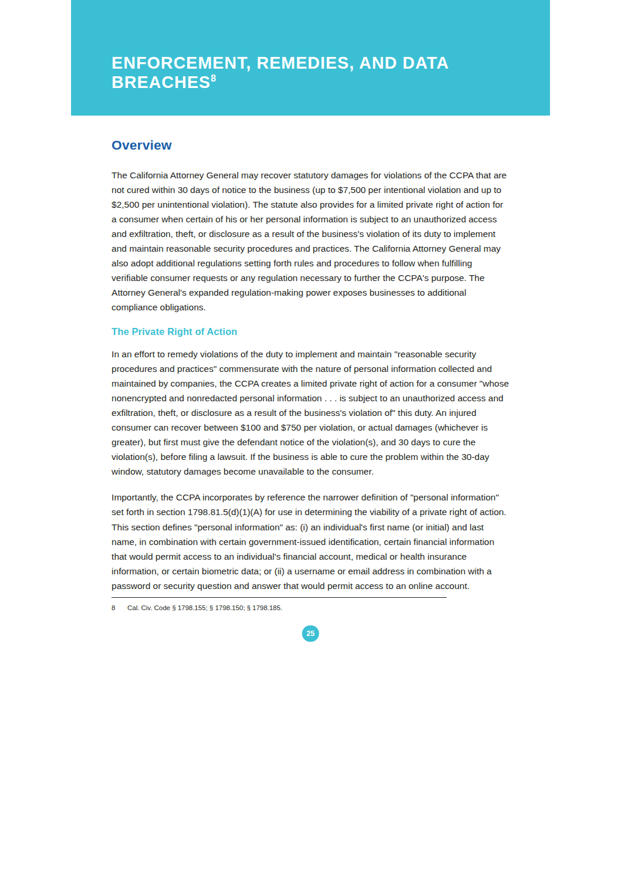ENFORCEMENT, REMEDIES, AND DATA BREACHES8
Overview
The California Attorney General may recover statutory damages for violations of the CCPA that are not cured within 30 days of notice to the business (up to $7,500 per intentional violation and up to $2,500 per unintentional violation). The statute also provides for a limited private right of action for a consumer when certain of his or her personal information is subject to an unauthorized access and exfiltration, theft, or disclosure as a result of the business's violation of its duty to implement and maintain reasonable security procedures and practices. The California Attorney General may also adopt additional regulations setting forth rules and procedures to follow when fulfilling verifiable consumer requests or any regulation necessary to further the CCPA's purpose. The Attorney General's expanded regulation-making power exposes businesses to additional compliance obligations.
The Private Right of Action
In an effort to remedy violations of the duty to implement and maintain "reasonable security procedures and practices" commensurate with the nature of personal information collected and maintained by companies, the CCPA creates a limited private right of action for a consumer "whose nonencrypted and nonredacted personal information . . . is subject to an unauthorized access and exfiltration, theft, or disclosure as a result of the business's violation of" this duty. An injured consumer can recover between $100 and $750 per violation, or actual damages (whichever is greater), but first must give the defendant notice of the violation(s), and 30 days to cure the violation(s), before filing a lawsuit. If the business is able to cure the problem within the 30-day window, statutory damages become unavailable to the consumer.
Importantly, the CCPA incorporates by reference the narrower definition of "personal information" set forth in section 1798.81.5(d)(1)(A) for use in determining the viability of a private right of action. This section defines "personal information" as: (i) an individual's first name (or initial) and last name, in combination with certain government-issued identification, certain financial information that would permit access to an individual's financial account, medical or health insurance information, or certain biometric data; or (ii) a username or email address in combination with a password or security question and answer that would permit access to an online account.
8 Cal. Civ. Code § 1798.155; § 1798.150; § 1798.185.
25